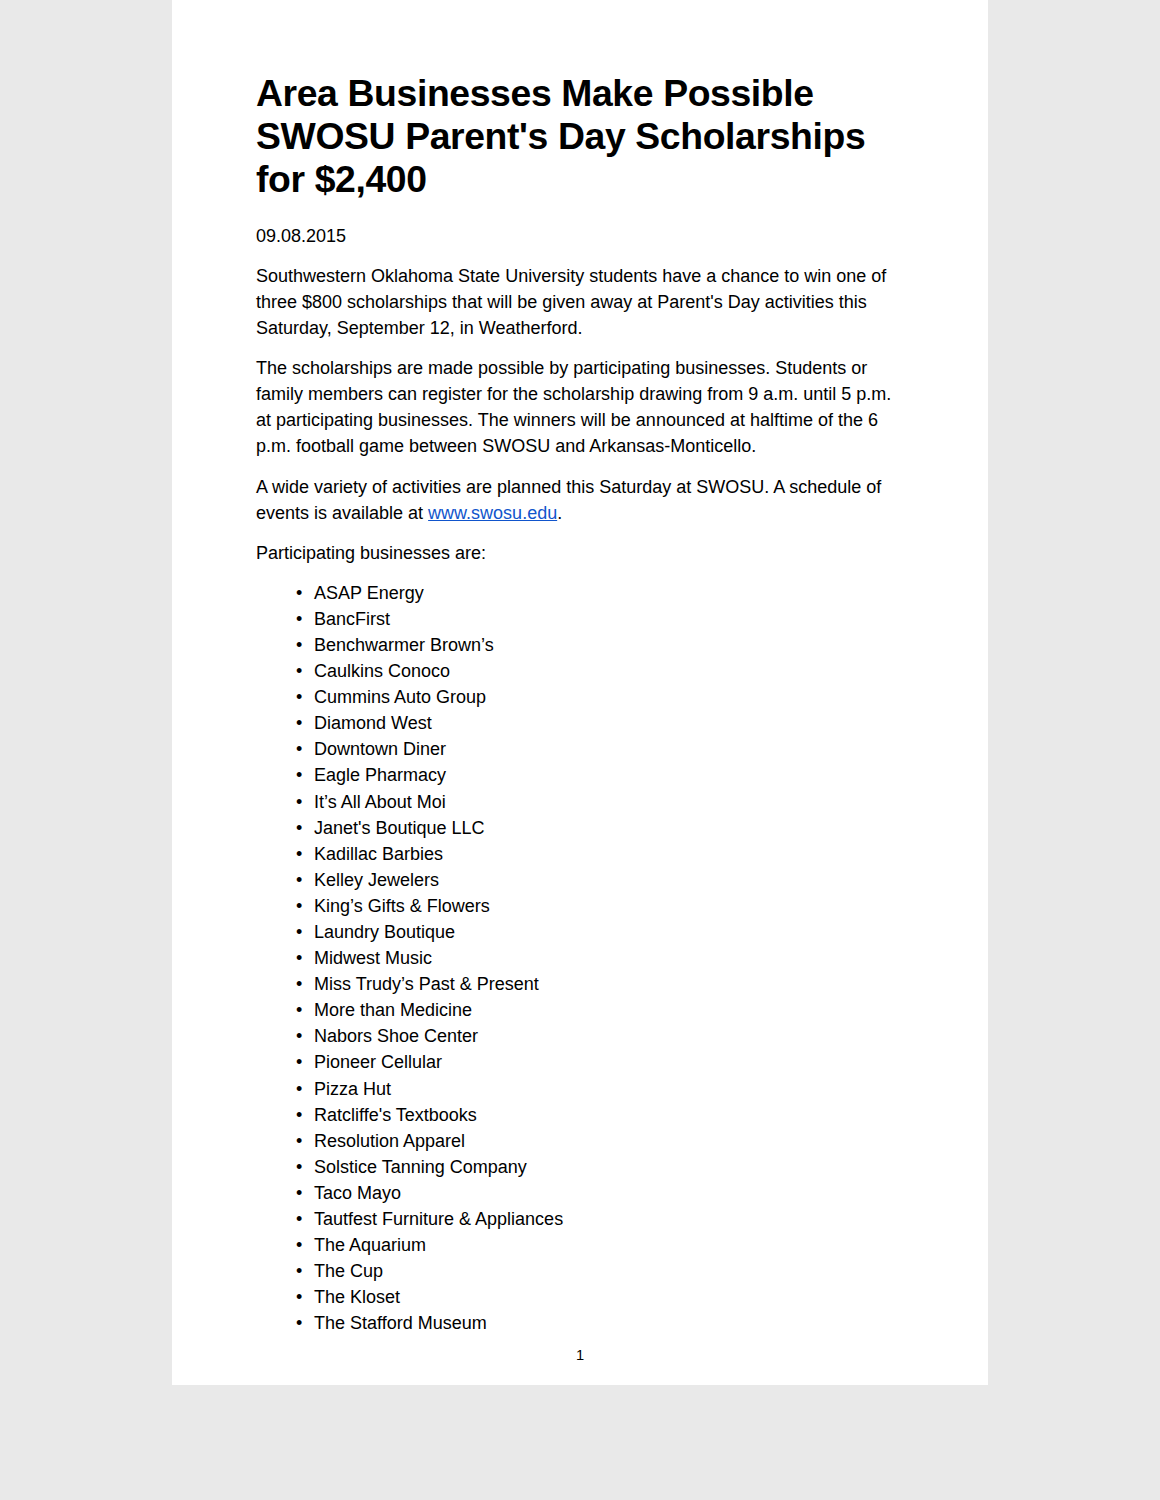Area Businesses Make Possible SWOSU Parent's Day Scholarships for $2,400
09.08.2015
Southwestern Oklahoma State University students have a chance to win one of three $800 scholarships that will be given away at Parent's Day activities this Saturday, September 12, in Weatherford.
The scholarships are made possible by participating businesses. Students or family members can register for the scholarship drawing from 9 a.m. until 5 p.m. at participating businesses. The winners will be announced at halftime of the 6 p.m. football game between SWOSU and Arkansas-Monticello.
A wide variety of activities are planned this Saturday at SWOSU. A schedule of events is available at www.swosu.edu.
Participating businesses are:
ASAP Energy
BancFirst
Benchwarmer Brown’s
Caulkins Conoco
Cummins Auto Group
Diamond West
Downtown Diner
Eagle Pharmacy
It’s All About Moi
Janet's Boutique LLC
Kadillac Barbies
Kelley Jewelers
King’s Gifts & Flowers
Laundry Boutique
Midwest Music
Miss Trudy’s Past & Present
More than Medicine
Nabors Shoe Center
Pioneer Cellular
Pizza Hut
Ratcliffe's Textbooks
Resolution Apparel
Solstice Tanning Company
Taco Mayo
Tautfest Furniture & Appliances
The Aquarium
The Cup
The Kloset
The Stafford Museum
1